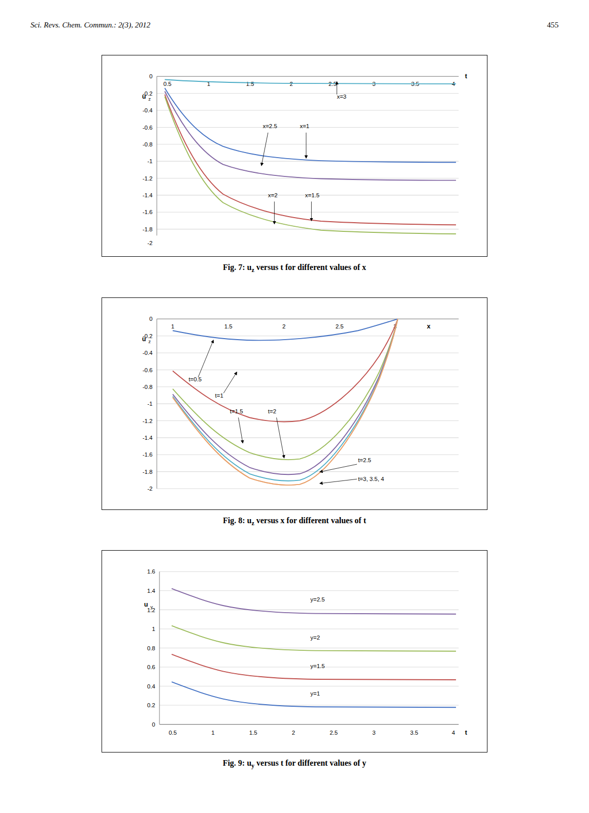Sci. Revs. Chem. Commun.: 2(3), 2012 455
0 -0.2 -0.4 -0.6 -0.8 -1 -1.2 -1.4 -1.6 -1.8 -2 0.5 1 1.5 2 2.5 3 3.5 4 t u z x=3 x=2.5 x=1 x=2 x=1.5
Fig. 7: uz versus t for different values of x
0 -0.2 -0.4 -0.6 -0.8 -1 -1.2 -1.4 -1.6 -1.8 -2 1 1.5 2 2.5 3 x u z t=0.5 t=1 t=1.5 t=2 t=2.5 t=3, 3.5, 4
Fig. 8: uz versus x for different values of t
1.6 1.4 1.2 1 0.8 0.6 0.4 0.2 0 0.5 1 1.5 2 2.5 3 3.5 4 t u y y=2.5 y=2 y=1.5 y=1
Fig. 9: uy versus t for different values of y